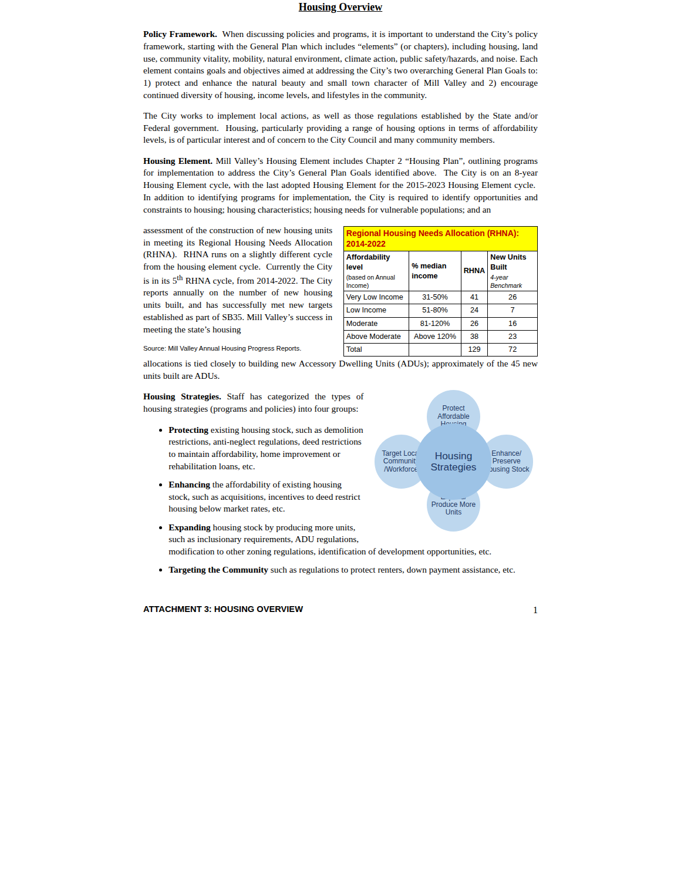Housing Overview
Policy Framework. When discussing policies and programs, it is important to understand the City’s policy framework, starting with the General Plan which includes “elements” (or chapters), including housing, land use, community vitality, mobility, natural environment, climate action, public safety/hazards, and noise. Each element contains goals and objectives aimed at addressing the City’s two overarching General Plan Goals to: 1) protect and enhance the natural beauty and small town character of Mill Valley and 2) encourage continued diversity of housing, income levels, and lifestyles in the community.
The City works to implement local actions, as well as those regulations established by the State and/or Federal government. Housing, particularly providing a range of housing options in terms of affordability levels, is of particular interest and of concern to the City Council and many community members.
Housing Element. Mill Valley’s Housing Element includes Chapter 2 “Housing Plan”, outlining programs for implementation to address the City’s General Plan Goals identified above. The City is on an 8-year Housing Element cycle, with the last adopted Housing Element for the 2015-2023 Housing Element cycle. In addition to identifying programs for implementation, the City is required to identify opportunities and constraints to housing; housing characteristics; housing needs for vulnerable populations; and an
Regional Housing Needs Allocation (RHNA): 2014-2022
| Affordability level (based on Annual Income) | % median income | RHNA | New Units Built 4-year Benchmark |
| --- | --- | --- | --- |
| Very Low Income | 31-50% | 41 | 26 |
| Low Income | 51-80% | 24 | 7 |
| Moderate | 81-120% | 26 | 16 |
| Above Moderate | Above 120% | 38 | 23 |
| Total | | 129 | 72 |
assessment of the construction of new housing units in meeting its Regional Housing Needs Allocation (RHNA). RHNA runs on a slightly different cycle from the housing element cycle. Currently the City is in its 5th RHNA cycle, from 2014-2022. The City reports annually on the number of new housing units built, and has successfully met new targets established as part of SB35. Mill Valley’s success in meeting the state’s housing
Source: Mill Valley Annual Housing Progress Reports.
allocations is tied closely to building new Accessory Dwelling Units (ADUs); approximately of the 45 new units built are ADUs.
Protect Affordable Housing
Enhance/ Preserve Housing Stock
Expand/ Produce More Units
Target Local Community /Workforce
Housing Strategies
Housing Strategies. Staff has categorized the types of housing strategies (programs and policies) into four groups:
Protecting existing housing stock, such as demolition restrictions, anti-neglect regulations, deed restrictions to maintain affordability, home improvement or rehabilitation loans, etc.
Enhancing the affordability of existing housing stock, such as acquisitions, incentives to deed restrict housing below market rates, etc.
Expanding housing stock by producing more units, such as inclusionary requirements, ADU regulations, modification to other zoning regulations, identification of development opportunities, etc.
Targeting the Community such as regulations to protect renters, down payment assistance, etc.
ATTACHMENT 3: HOUSING OVERVIEW 1